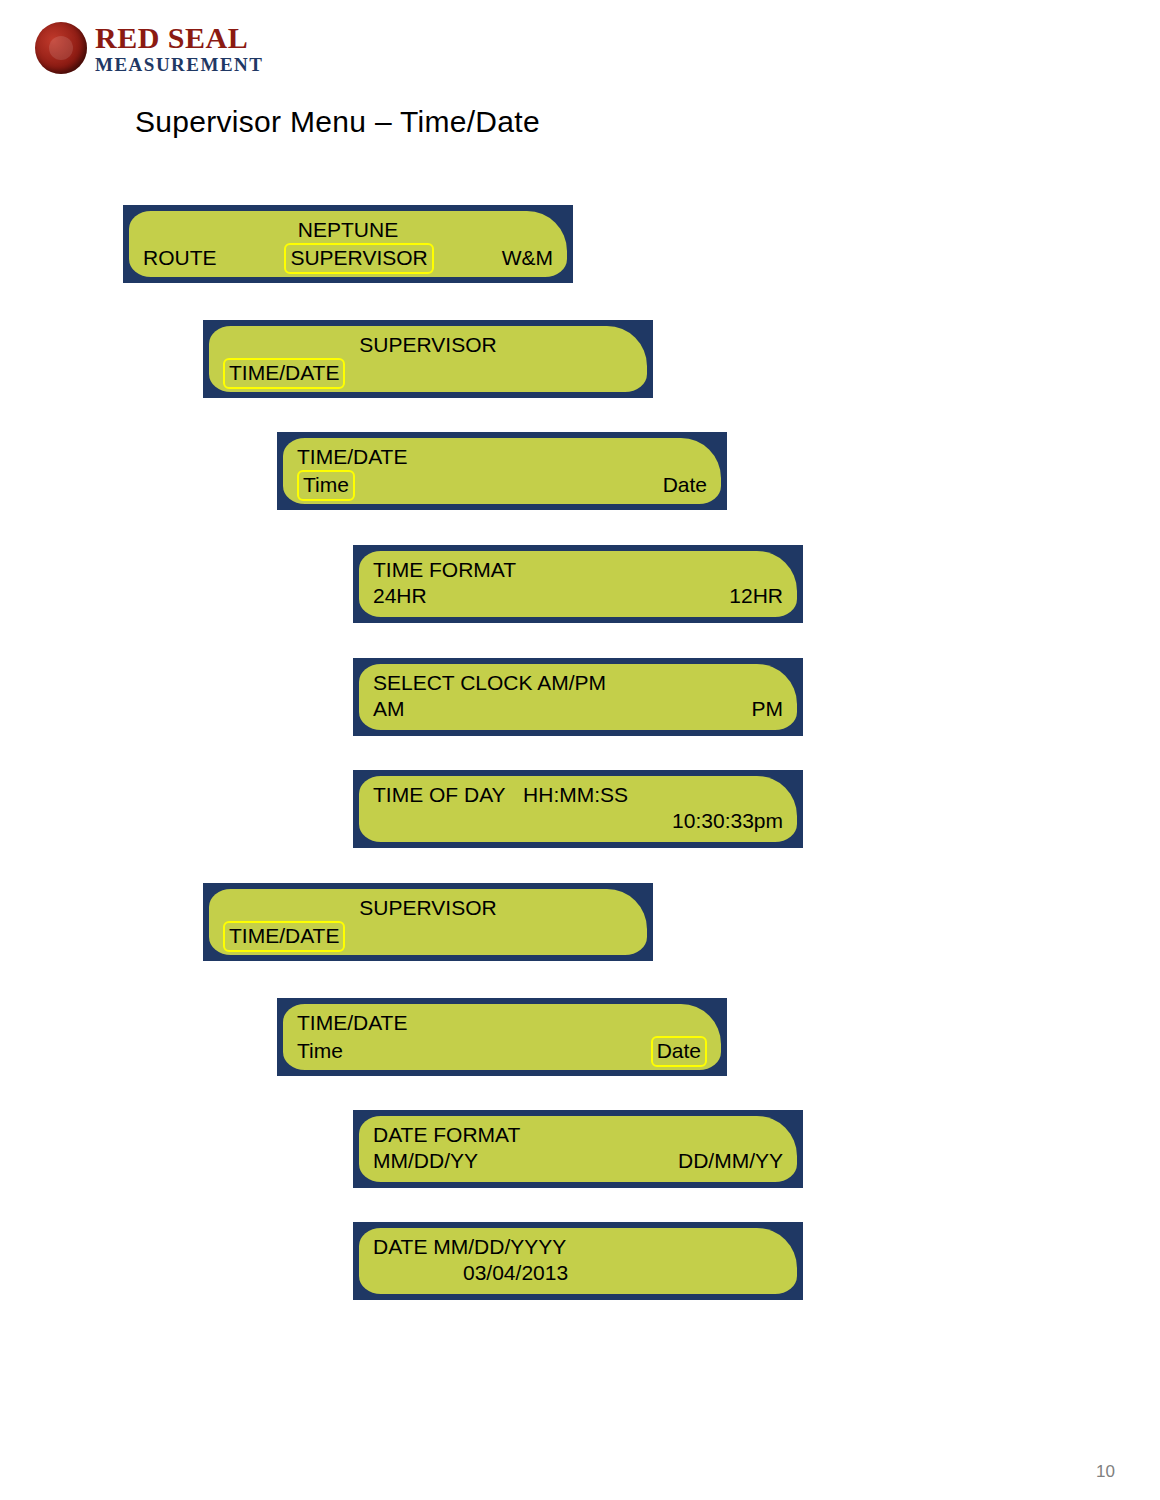RED SEAL
MEASUREMENT
Supervisor Menu – Time/Date
NEPTUNE
ROUTE SUPERVISOR W&M
SUPERVISOR
TIME/DATE
TIME/DATE
Time Date
TIME FORMAT
24HR 12HR
SELECT CLOCK AM/PM
AM PM
TIME OF DAY HH:MM:SS
10:30:33pm
SUPERVISOR
TIME/DATE
TIME/DATE
Time Date
DATE FORMAT
MM/DD/YY DD/MM/YY
DATE MM/DD/YYYY
03/04/2013
10